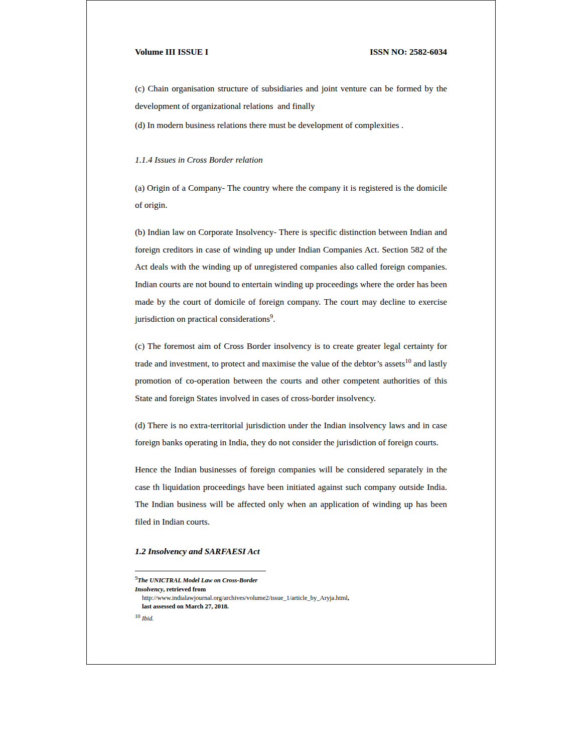Volume III ISSUE I ISSN NO: 2582-6034
(c) Chain organisation structure of subsidiaries and joint venture can be formed by the development of organizational relations and finally
(d) In modern business relations there must be development of complexities .
1.1.4 Issues in Cross Border relation
(a) Origin of a Company- The country where the company it is registered is the domicile of origin.
(b) Indian law on Corporate Insolvency- There is specific distinction between Indian and foreign creditors in case of winding up under Indian Companies Act. Section 582 of the Act deals with the winding up of unregistered companies also called foreign companies. Indian courts are not bound to entertain winding up proceedings where the order has been made by the court of domicile of foreign company. The court may decline to exercise jurisdiction on practical considerations9.
(c) The foremost aim of Cross Border insolvency is to create greater legal certainty for trade and investment, to protect and maximise the value of the debtor’s assets10 and lastly promotion of co-operation between the courts and other competent authorities of this State and foreign States involved in cases of cross-border insolvency.
(d) There is no extra-territorial jurisdiction under the Indian insolvency laws and in case foreign banks operating in India, they do not consider the jurisdiction of foreign courts.
Hence the Indian businesses of foreign companies will be considered separately in the case th liquidation proceedings have been initiated against such company outside India. The Indian business will be affected only when an application of winding up has been filed in Indian courts.
1.2 Insolvency and SARFAESI Act
9 The UNICTRAL Model Law on Cross-Border Insolvency, retrieved from http://www.indialawjournal.org/archives/volume2/issue_1/article_by_Aryja.html, last assessed on March 27, 2018.
10 Ibid.